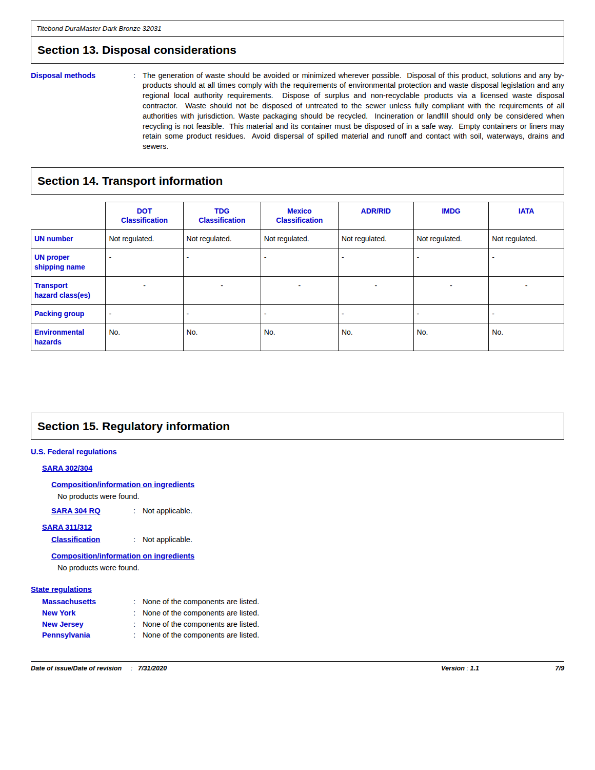Titebond DuraMaster Dark Bronze 32031
Section 13. Disposal considerations
Disposal methods
:
The generation of waste should be avoided or minimized wherever possible. Disposal of this product, solutions and any by-products should at all times comply with the requirements of environmental protection and waste disposal legislation and any regional local authority requirements. Dispose of surplus and non-recyclable products via a licensed waste disposal contractor. Waste should not be disposed of untreated to the sewer unless fully compliant with the requirements of all authorities with jurisdiction. Waste packaging should be recycled. Incineration or landfill should only be considered when recycling is not feasible. This material and its container must be disposed of in a safe way. Empty containers or liners may retain some product residues. Avoid dispersal of spilled material and runoff and contact with soil, waterways, drains and sewers.
Section 14. Transport information
| | DOT Classification | TDG Classification | Mexico Classification | ADR/RID | IMDG | IATA |
| --- | --- | --- | --- | --- | --- | --- |
| UN number | Not regulated. | Not regulated. | Not regulated. | Not regulated. | Not regulated. | Not regulated. |
| UN proper shipping name | - | - | - | - | - | - |
| Transport hazard class(es) | - | - | - | - | - | - |
| Packing group | - | - | - | - | - | - |
| Environmental hazards | No. | No. | No. | No. | No. | No. |
Section 15. Regulatory information
U.S. Federal regulations
SARA 302/304
Composition/information on ingredients
No products were found.
SARA 304 RQ
:
Not applicable.
SARA 311/312
Classification
:
Not applicable.
Composition/information on ingredients
No products were found.
State regulations
Massachusetts
:
None of the components are listed.
New York
:
None of the components are listed.
New Jersey
:
None of the components are listed.
Pennsylvania
:
None of the components are listed.
Date of issue/Date of revision : 7/31/2020
Version : 1.1
7/9